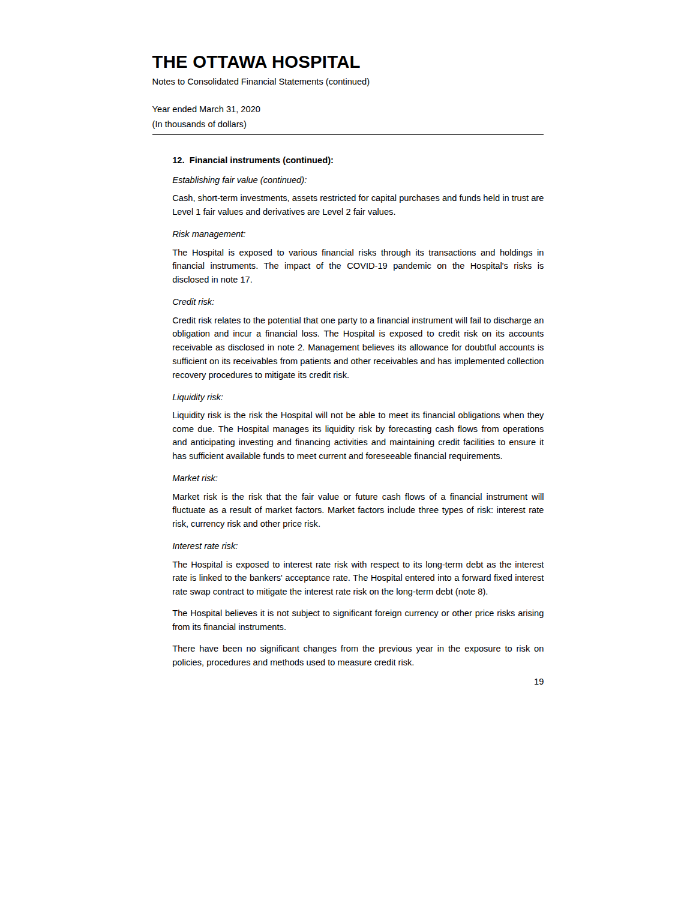THE OTTAWA HOSPITAL
Notes to Consolidated Financial Statements (continued)
Year ended March 31, 2020
(In thousands of dollars)
12. Financial instruments (continued):
Establishing fair value (continued):
Cash, short-term investments, assets restricted for capital purchases and funds held in trust are Level 1 fair values and derivatives are Level 2 fair values.
Risk management:
The Hospital is exposed to various financial risks through its transactions and holdings in financial instruments. The impact of the COVID-19 pandemic on the Hospital's risks is disclosed in note 17.
Credit risk:
Credit risk relates to the potential that one party to a financial instrument will fail to discharge an obligation and incur a financial loss. The Hospital is exposed to credit risk on its accounts receivable as disclosed in note 2. Management believes its allowance for doubtful accounts is sufficient on its receivables from patients and other receivables and has implemented collection recovery procedures to mitigate its credit risk.
Liquidity risk:
Liquidity risk is the risk the Hospital will not be able to meet its financial obligations when they come due. The Hospital manages its liquidity risk by forecasting cash flows from operations and anticipating investing and financing activities and maintaining credit facilities to ensure it has sufficient available funds to meet current and foreseeable financial requirements.
Market risk:
Market risk is the risk that the fair value or future cash flows of a financial instrument will fluctuate as a result of market factors. Market factors include three types of risk: interest rate risk, currency risk and other price risk.
Interest rate risk:
The Hospital is exposed to interest rate risk with respect to its long-term debt as the interest rate is linked to the bankers' acceptance rate. The Hospital entered into a forward fixed interest rate swap contract to mitigate the interest rate risk on the long-term debt (note 8).
The Hospital believes it is not subject to significant foreign currency or other price risks arising from its financial instruments.
There have been no significant changes from the previous year in the exposure to risk on policies, procedures and methods used to measure credit risk.
19